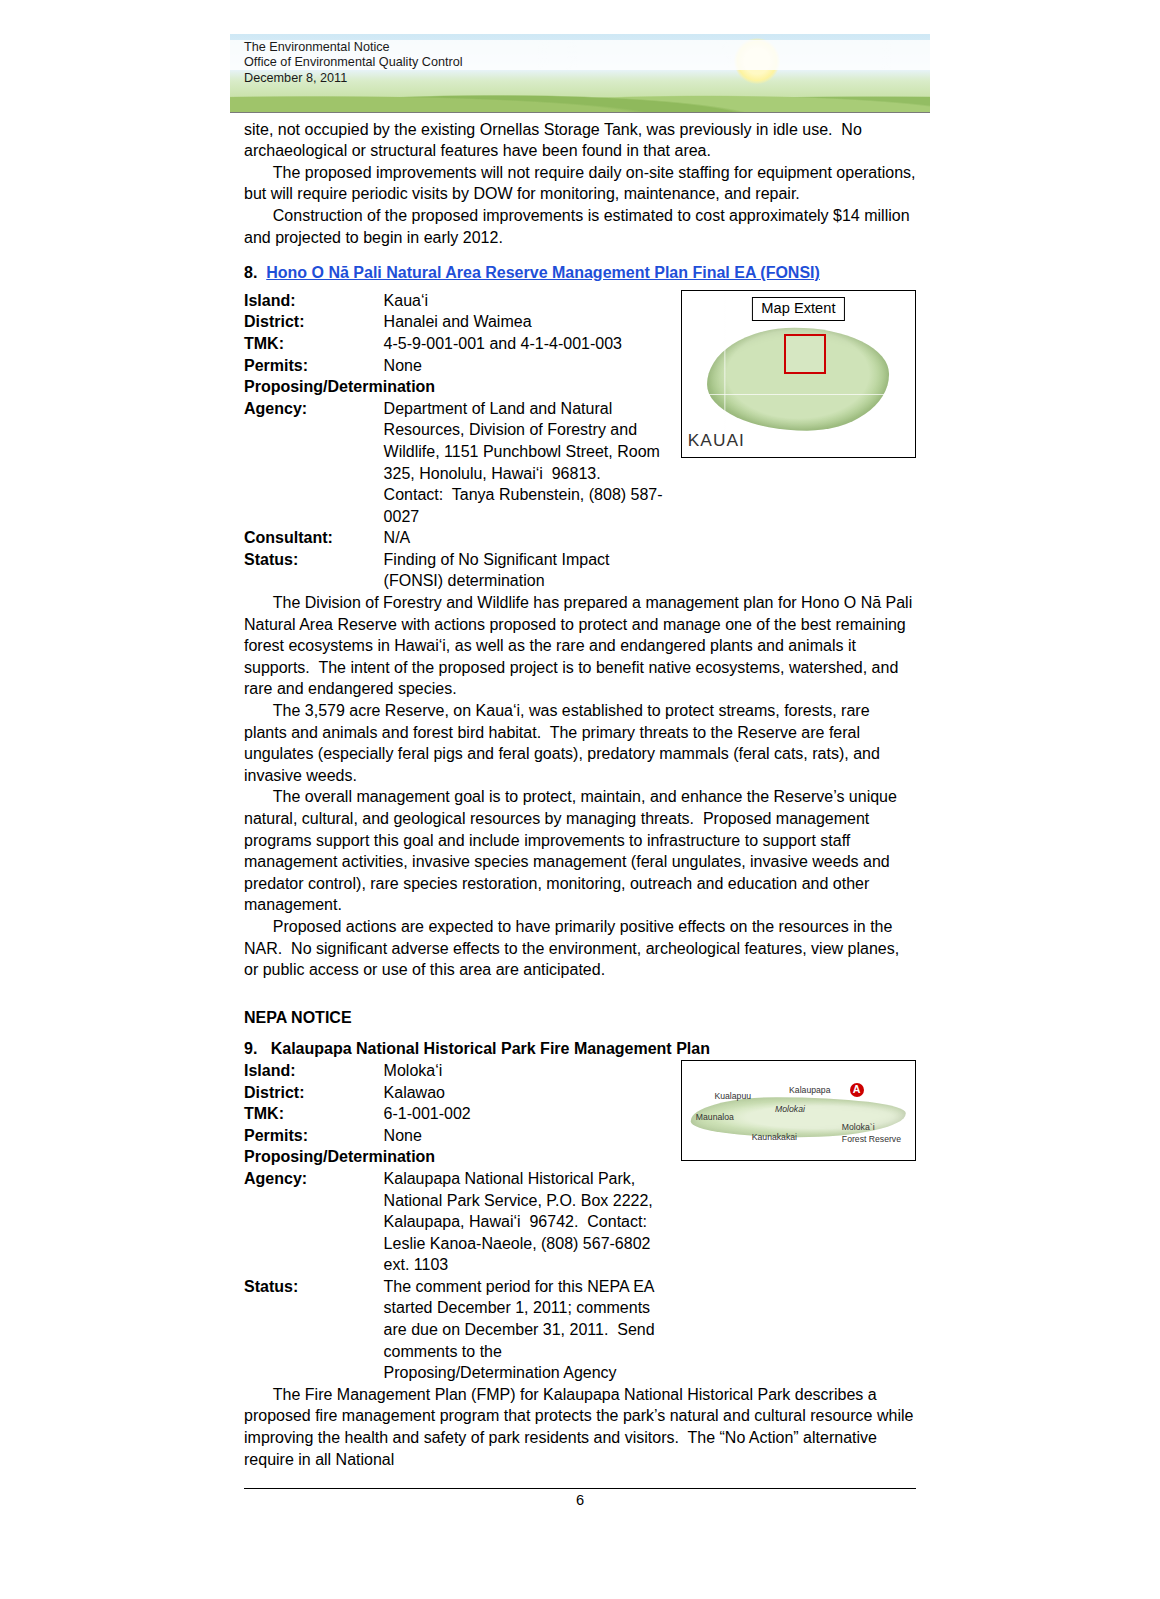The Environmental Notice
Office of Environmental Quality Control
December 8, 2011
site, not occupied by the existing Ornellas Storage Tank, was previously in idle use. No archaeological or structural features have been found in that area.
The proposed improvements will not require daily on-site staffing for equipment operations, but will require periodic visits by DOW for monitoring, maintenance, and repair.
Construction of the proposed improvements is estimated to cost approximately $14 million and projected to begin in early 2012.
8. Hono O Nā Pali Natural Area Reserve Management Plan Final EA (FONSI)
Map Extent
KAUAI
| Island: | Kaua‘i |
| District: | Hanalei and Waimea |
| TMK: | 4-5-9-001-001 and 4-1-4-001-003 |
| Permits: | None |
| Proposing/Determination |
| Agency: | Department of Land and Natural Resources, Division of Forestry and Wildlife, 1151 Punchbowl Street, Room 325, Honolulu, Hawai‘i 96813. Contact: Tanya Rubenstein, (808) 587-0027 |
| Consultant: | N/A |
| Status: | Finding of No Significant Impact (FONSI) determination |
The Division of Forestry and Wildlife has prepared a management plan for Hono O Nā Pali Natural Area Reserve with actions proposed to protect and manage one of the best remaining forest ecosystems in Hawai‘i, as well as the rare and endangered plants and animals it supports. The intent of the proposed project is to benefit native ecosystems, watershed, and rare and endangered species.
The 3,579 acre Reserve, on Kaua‘i, was established to protect streams, forests, rare plants and animals and forest bird habitat. The primary threats to the Reserve are feral ungulates (especially feral pigs and feral goats), predatory mammals (feral cats, rats), and invasive weeds.
The overall management goal is to protect, maintain, and enhance the Reserve’s unique natural, cultural, and geological resources by managing threats. Proposed management programs support this goal and include improvements to infrastructure to support staff management activities, invasive species management (feral ungulates, invasive weeds and predator control), rare species restoration, monitoring, outreach and education and other management.
Proposed actions are expected to have primarily positive effects on the resources in the NAR. No significant adverse effects to the environment, archeological features, view planes, or public access or use of this area are anticipated.
NEPA NOTICE
9. Kalaupapa National Historical Park Fire Management Plan
Kualapuu
Kalaupapa
Maunaloa
Molokai
Kaunakakai
Moloka`i
Forest Reserve
| Island: | Moloka‘i |
| District: | Kalawao |
| TMK: | 6-1-001-002 |
| Permits: | None |
| Proposing/Determination |
| Agency: | Kalaupapa National Historical Park, National Park Service, P.O. Box 2222, Kalaupapa, Hawai‘i 96742. Contact: Leslie Kanoa-Naeole, (808) 567-6802 ext. 1103 |
| Status: | The comment period for this NEPA EA started December 1, 2011; comments are due on December 31, 2011. Send comments to the Proposing/Determination Agency |
The Fire Management Plan (FMP) for Kalaupapa National Historical Park describes a proposed fire management program that protects the park’s natural and cultural resource while improving the health and safety of park residents and visitors. The “No Action” alternative require in all National
6